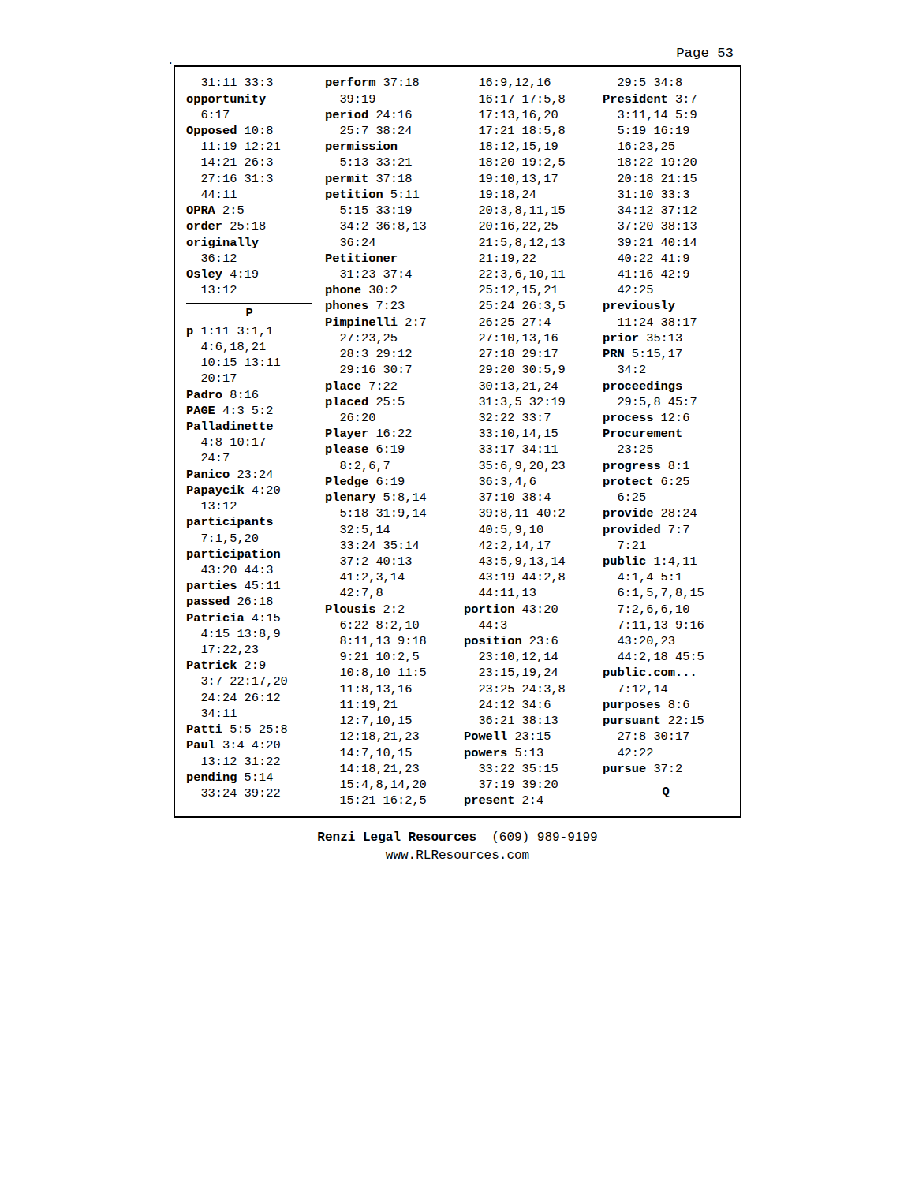.
Page 53
31:11 33:3
opportunity
6:17
Opposed 10:8
11:19 12:21
14:21 26:3
27:16 31:3
44:11
OPRA 2:5
order 25:18
originally
36:12
Osley 4:19
13:12
P
p 1:11 3:1,1
4:6,18,21
10:15 13:11
20:17
Padro 8:16
PAGE 4:3 5:2
Palladinette
4:8 10:17
24:7
Panico 23:24
Papaycik 4:20
13:12
participants
7:1,5,20
participation
43:20 44:3
parties 45:11
passed 26:18
Patricia 4:15
4:15 13:8,9
17:22,23
Patrick 2:9
3:7 22:17,20
24:24 26:12
34:11
Patti 5:5 25:8
Paul 3:4 4:20
13:12 31:22
pending 5:14
33:24 39:22
perform 37:18
39:19
period 24:16
25:7 38:24
permission
5:13 33:21
permit 37:18
petition 5:11
5:15 33:19
34:2 36:8,13
36:24
Petitioner
31:23 37:4
phone 30:2
phones 7:23
Pimpinelli 2:7
27:23,25
28:3 29:12
29:16 30:7
place 7:22
placed 25:5
26:20
Player 16:22
please 6:19
8:2,6,7
Pledge 6:19
plenary 5:8,14
5:18 31:9,14
32:5,14
33:24 35:14
37:2 40:13
41:2,3,14
42:7,8
Plousis 2:2
6:22 8:2,10
8:11,13 9:18
9:21 10:2,5
10:8,10 11:5
11:8,13,16
11:19,21
12:7,10,15
12:18,21,23
14:7,10,15
14:18,21,23
15:4,8,14,20
15:21 16:2,5
16:9,12,16
16:17 17:5,8
17:13,16,20
17:21 18:5,8
18:12,15,19
18:20 19:2,5
19:10,13,17
19:18,24
20:3,8,11,15
20:16,22,25
21:5,8,12,13
21:19,22
22:3,6,10,11
25:12,15,21
25:24 26:3,5
26:25 27:4
27:10,13,16
27:18 29:17
29:20 30:5,9
30:13,21,24
31:3,5 32:19
32:22 33:7
33:10,14,15
33:17 34:11
35:6,9,20,23
36:3,4,6
37:10 38:4
39:8,11 40:2
40:5,9,10
42:2,14,17
43:5,9,13,14
43:19 44:2,8
44:11,13
portion 43:20
44:3
position 23:6
23:10,12,14
23:15,19,24
23:25 24:3,8
24:12 34:6
36:21 38:13
Powell 23:15
powers 5:13
33:22 35:15
37:19 39:20
present 2:4
29:5 34:8
President 3:7
3:11,14 5:9
5:19 16:19
16:23,25
18:22 19:20
20:18 21:15
31:10 33:3
34:12 37:12
37:20 38:13
39:21 40:14
40:22 41:9
41:16 42:9
42:25
previously
11:24 38:17
prior 35:13
PRN 5:15,17
34:2
proceedings
29:5,8 45:7
process 12:6
Procurement
23:25
progress 8:1
protect 6:25
6:25
provide 28:24
provided 7:7
7:21
public 1:4,11
4:1,4 5:1
6:1,5,7,8,15
7:2,6,6,10
7:11,13 9:16
43:20,23
44:2,18 45:5
public.com...
7:12,14
purposes 8:6
pursuant 22:15
27:8 30:17
42:22
pursue 37:2
Q
Renzi Legal Resources (609) 989-9199
www.RLResources.com